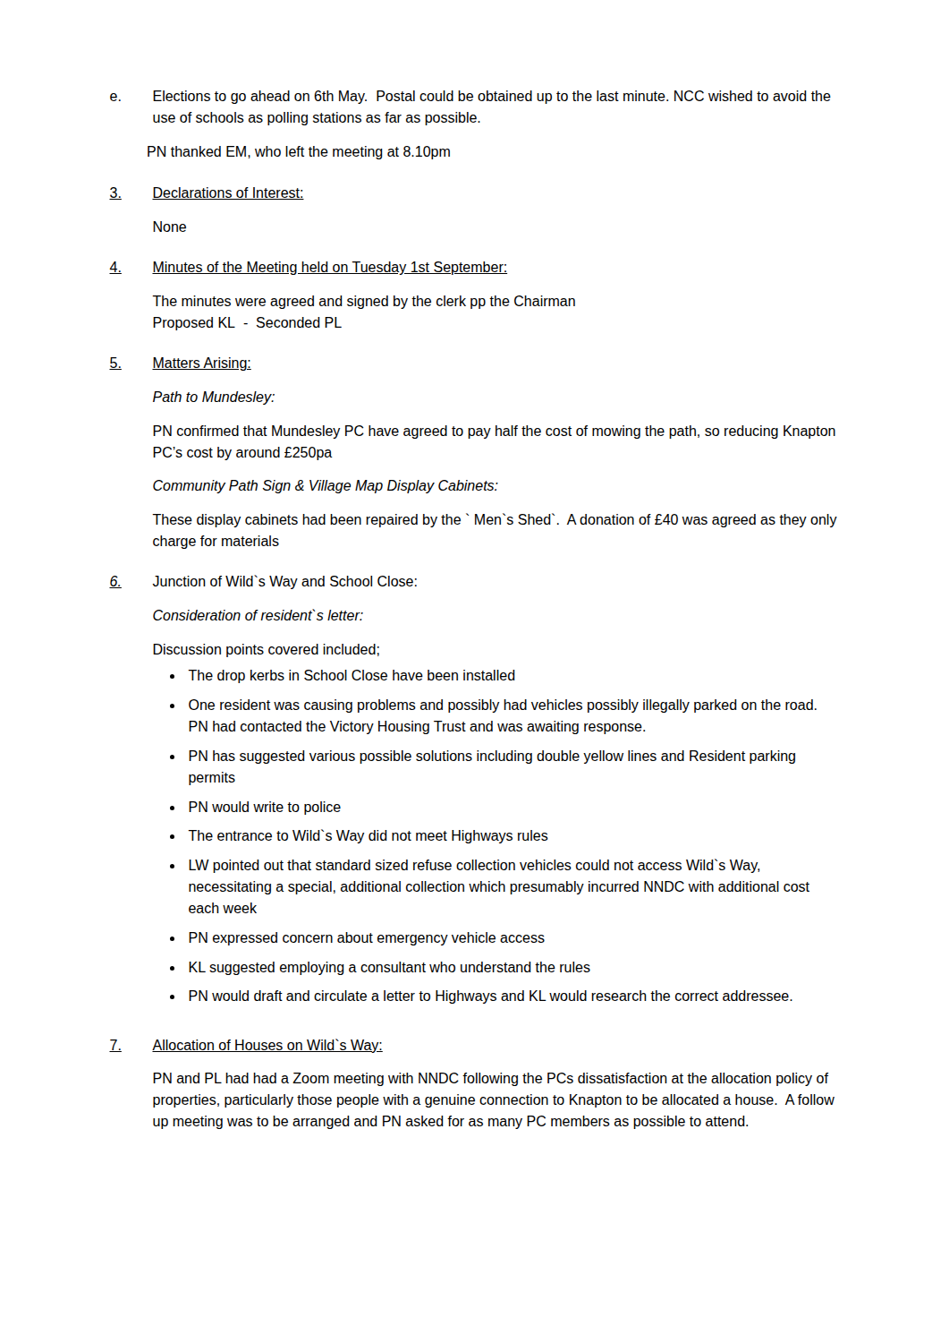e. Elections to go ahead on 6th May. Postal could be obtained up to the last minute. NCC wished to avoid the use of schools as polling stations as far as possible.
PN thanked EM, who left the meeting at 8.10pm
3.
Declarations of Interest:
None
4.
Minutes of the Meeting held on Tuesday 1st September:
The minutes were agreed and signed by the clerk pp the Chairman
Proposed KL - Seconded PL
5.
Matters Arising:
Path to Mundesley:
PN confirmed that Mundesley PC have agreed to pay half the cost of mowing the path, so reducing Knapton PC’s cost by around £250pa
Community Path Sign & Village Map Display Cabinets:
These display cabinets had been repaired by the ` Men`s Shed`. A donation of £40 was agreed as they only charge for materials
6.
Junction of Wild`s Way and School Close:
Consideration of resident`s letter:
Discussion points covered included;
The drop kerbs in School Close have been installed
One resident was causing problems and possibly had vehicles possibly illegally parked on the road. PN had contacted the Victory Housing Trust and was awaiting response.
PN has suggested various possible solutions including double yellow lines and Resident parking permits
PN would write to police
The entrance to Wild`s Way did not meet Highways rules
LW pointed out that standard sized refuse collection vehicles could not access Wild`s Way, necessitating a special, additional collection which presumably incurred NNDC with additional cost each week
PN expressed concern about emergency vehicle access
KL suggested employing a consultant who understand the rules
PN would draft and circulate a letter to Highways and KL would research the correct addressee.
7.
Allocation of Houses on Wild`s Way:
PN and PL had had a Zoom meeting with NNDC following the PCs dissatisfaction at the allocation policy of properties, particularly those people with a genuine connection to Knapton to be allocated a house. A follow up meeting was to be arranged and PN asked for as many PC members as possible to attend.